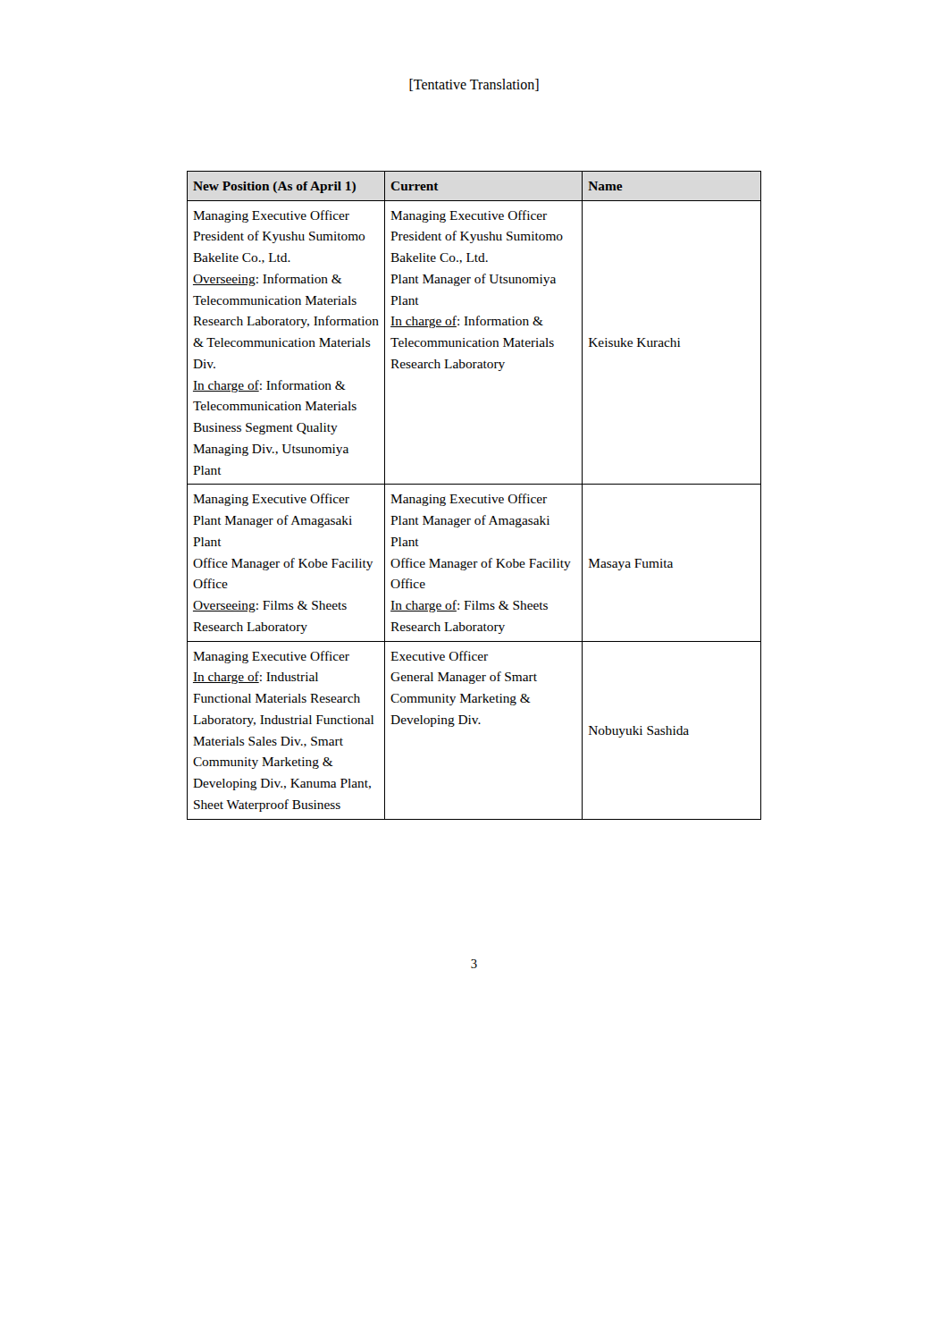[Tentative Translation]
| New Position (As of April 1) | Current | Name |
| --- | --- | --- |
| Managing Executive Officer President of Kyushu Sumitomo Bakelite Co., Ltd. Overseeing : Information & Telecommunication Materials Research Laboratory, Information & Telecommunication Materials Div. In charge of : Information & Telecommunication Materials Business Segment Quality Managing Div., Utsunomiya Plant | Managing Executive Officer President of Kyushu Sumitomo Bakelite Co., Ltd. Plant Manager of Utsunomiya Plant In charge of : Information & Telecommunication Materials Research Laboratory | Keisuke Kurachi |
| Managing Executive Officer Plant Manager of Amagasaki Plant Office Manager of Kobe Facility Office Overseeing : Films & Sheets Research Laboratory | Managing Executive Officer Plant Manager of Amagasaki Plant Office Manager of Kobe Facility Office In charge of : Films & Sheets Research Laboratory | Masaya Fumita |
| Managing Executive Officer In charge of : Industrial Functional Materials Research Laboratory, Industrial Functional Materials Sales Div., Smart Community Marketing & Developing Div., Kanuma Plant, Sheet Waterproof Business | Executive Officer General Manager of Smart Community Marketing & Developing Div. | Nobuyuki Sashida |
3